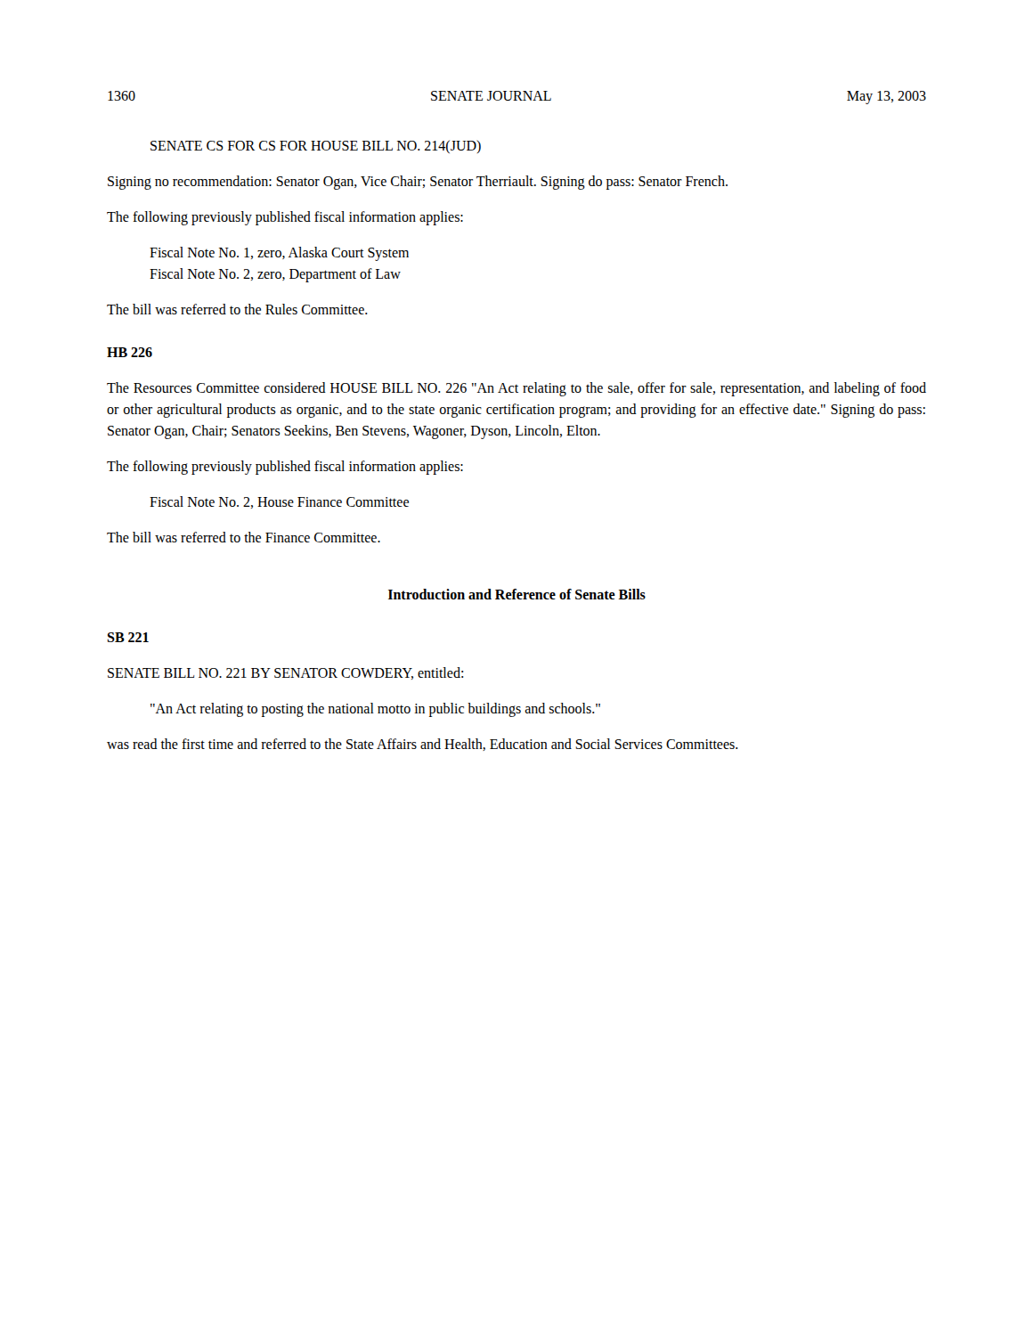1360 SENATE JOURNAL May 13, 2003
SENATE CS FOR CS FOR HOUSE BILL NO. 214(JUD)
Signing no recommendation: Senator Ogan, Vice Chair; Senator Therriault. Signing do pass: Senator French.
The following previously published fiscal information applies:
Fiscal Note No. 1, zero, Alaska Court System
Fiscal Note No. 2, zero, Department of Law
The bill was referred to the Rules Committee.
HB 226
The Resources Committee considered HOUSE BILL NO. 226 "An Act relating to the sale, offer for sale, representation, and labeling of food or other agricultural products as organic, and to the state organic certification program; and providing for an effective date." Signing do pass: Senator Ogan, Chair; Senators Seekins, Ben Stevens, Wagoner, Dyson, Lincoln, Elton.
The following previously published fiscal information applies:
Fiscal Note No. 2, House Finance Committee
The bill was referred to the Finance Committee.
Introduction and Reference of Senate Bills
SB 221
SENATE BILL NO. 221 BY SENATOR COWDERY, entitled:
"An Act relating to posting the national motto in public buildings and schools."
was read the first time and referred to the State Affairs and Health, Education and Social Services Committees.